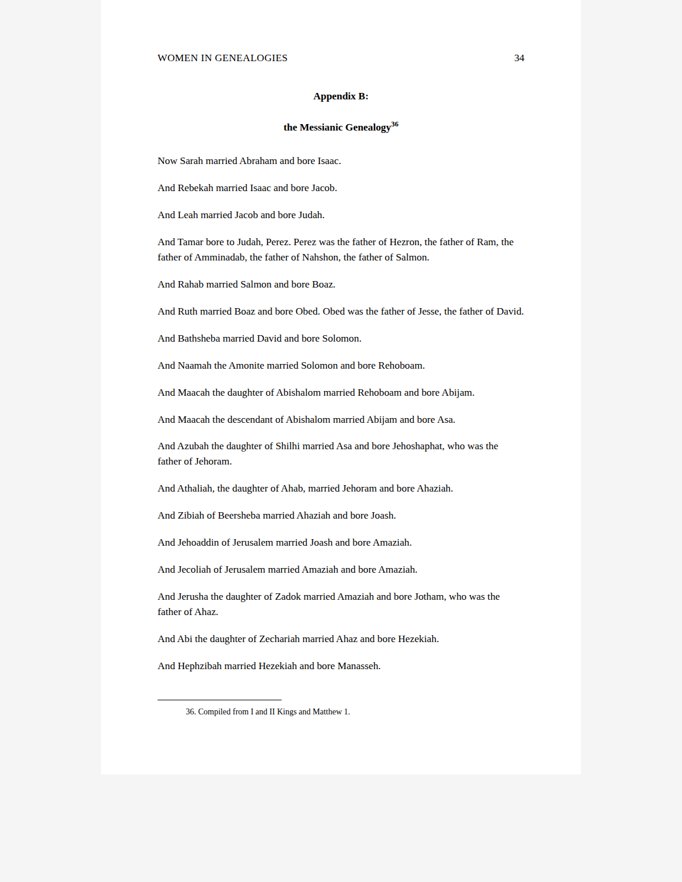WOMEN IN GENEALOGIES 34
Appendix B:
the Messianic Genealogy36
Now Sarah married Abraham and bore Isaac.
And Rebekah married Isaac and bore Jacob.
And Leah married Jacob and bore Judah.
And Tamar bore to Judah, Perez. Perez was the father of Hezron, the father of Ram, the father of Amminadab, the father of Nahshon, the father of Salmon.
And Rahab married Salmon and bore Boaz.
And Ruth married Boaz and bore Obed. Obed was the father of Jesse, the father of David.
And Bathsheba married David and bore Solomon.
And Naamah the Amonite married Solomon and bore Rehoboam.
And Maacah the daughter of Abishalom married Rehoboam and bore Abijam.
And Maacah the descendant of Abishalom married Abijam and bore Asa.
And Azubah the daughter of Shilhi married Asa and bore Jehoshaphat, who was the father of Jehoram.
And Athaliah, the daughter of Ahab, married Jehoram and bore Ahaziah.
And Zibiah of Beersheba married Ahaziah and bore Joash.
And Jehoaddin of Jerusalem married Joash and bore Amaziah.
And Jecoliah of Jerusalem married Amaziah and bore Amaziah.
And Jerusha the daughter of Zadok married Amaziah and bore Jotham, who was the father of Ahaz.
And Abi the daughter of Zechariah married Ahaz and bore Hezekiah.
And Hephzibah married Hezekiah and bore Manasseh.
36. Compiled from I and II Kings and Matthew 1.